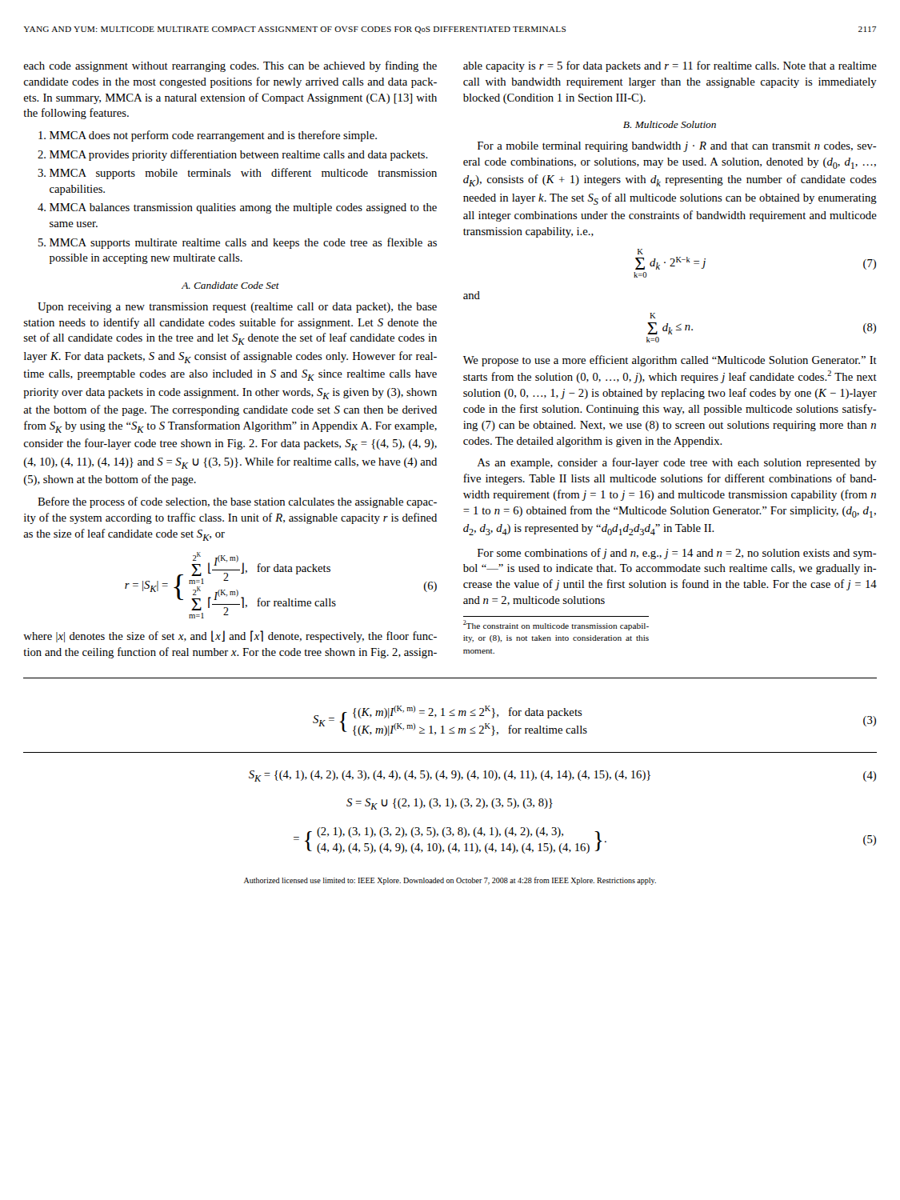YANG AND YUM: MULTICODE MULTIRATE COMPACT ASSIGNMENT OF OVSF CODES FOR Qo S DIFFERENTIATED TERMINALS 2117
each code assignment without rearranging codes. This can be achieved by finding the candidate codes in the most congested positions for newly arrived calls and data packets. In summary, MMCA is a natural extension of Compact Assignment (CA) [13] with the following features.
MMCA does not perform code rearrangement and is therefore simple.
MMCA provides priority differentiation between realtime calls and data packets.
MMCA supports mobile terminals with different multicode transmission capabilities.
MMCA balances transmission qualities among the multiple codes assigned to the same user.
MMCA supports multirate realtime calls and keeps the code tree as flexible as possible in accepting new multirate calls.
A. Candidate Code Set
Upon receiving a new transmission request (realtime call or data packet), the base station needs to identify all candidate codes suitable for assignment. Let S denote the set of all candidate codes in the tree and let SK denote the set of leaf candidate codes in layer K. For data packets, S and SK consist of assignable codes only. However for realtime calls, preemptable codes are also included in S and SK since realtime calls have priority over data packets in code assignment. In other words, SK is given by (3), shown at the bottom of the page. The corresponding candidate code set S can then be derived from SK by using the “SK to S Transformation Algorithm” in Appendix A. For example, consider the four-layer code tree shown in Fig. 2. For data packets, SK = {(4, 5), (4, 9), (4, 10), (4, 11), (4, 14)} and S = SK ∪ {(3, 5)}. While for realtime calls, we have (4) and (5), shown at the bottom of the page.
Before the process of code selection, the base station calculates the assignable capacity of the system according to traffic class. In unit of R, assignable capacity r is defined as the size of leaf candidate code set SK, or
r = |SK| = { 2K Σm=1 ⌊I(K, m) 2⌋, for data packets 2K Σm=1 ⌈I(K, m) 2⌉, for realtime calls (6)
where |x| denotes the size of set x, and ⌊x⌋ and ⌈x⌉ denote, respectively, the floor function and the ceiling function of real number x. For the code tree shown in Fig. 2, assignable capacity is r = 5 for data packets and r = 11 for realtime calls. Note that a realtime call with bandwidth requirement larger than the assignable capacity is immediately blocked (Condition 1 in Section III-C).
B. Multicode Solution
For a mobile terminal requiring bandwidth j · R and that can transmit n codes, several code combinations, or solutions, may be used. A solution, denoted by (d0, d1, …, dK), consists of (K + 1) integers with dk representing the number of candidate codes needed in layer k. The set SS of all multicode solutions can be obtained by enumerating all integer combinations under the constraints of bandwidth requirement and multicode transmission capability, i.e.,
KΣk=0 dk · 2K−k = j (7)
and
KΣk=0 dk ≤ n. (8)
We propose to use a more efficient algorithm called “Multicode Solution Generator.” It starts from the solution (0, 0, …, 0, j), which requires j leaf candidate codes.2 The next solution (0, 0, …, 1, j − 2) is obtained by replacing two leaf codes by one (K − 1)-layer code in the first solution. Continuing this way, all possible multicode solutions satisfying (7) can be obtained. Next, we use (8) to screen out solutions requiring more than n codes. The detailed algorithm is given in the Appendix.
As an example, consider a four-layer code tree with each solution represented by five integers. Table II lists all multicode solutions for different combinations of bandwidth requirement (from j = 1 to j = 16) and multicode transmission capability (from n = 1 to n = 6) obtained from the “Multicode Solution Generator.” For simplicity, (d0, d1, d2, d3, d4) is represented by “d0d1d2d3d4” in Table II.
For some combinations of j and n, e.g., j = 14 and n = 2, no solution exists and symbol “—” is used to indicate that. To accommodate such realtime calls, we gradually increase the value of j until the first solution is found in the table. For the case of j = 14 and n = 2, multicode solutions
2The constraint on multicode transmission capability, or (8), is not taken into consideration at this moment.
SK = { {(K, m)|I(K, m) = 2, 1 ≤ m ≤ 2K}, for data packets {(K, m)|I(K, m) ≥ 1, 1 ≤ m ≤ 2K}, for realtime calls (3)
SK = {(4, 1), (4, 2), (4, 3), (4, 4), (4, 5), (4, 9), (4, 10), (4, 11), (4, 14), (4, 15), (4, 16)} (4)
S = SK ∪ {(2, 1), (3, 1), (3, 2), (3, 5), (3, 8)}
= { (2, 1), (3, 1), (3, 2), (3, 5), (3, 8), (4, 1), (4, 2), (4, 3), (4, 4), (4, 5), (4, 9), (4, 10), (4, 11), (4, 14), (4, 15), (4, 16) }. (5)
Authorized licensed use limited to: IEEE Xplore. Downloaded on October 7, 2008 at 4:28 from IEEE Xplore. Restrictions apply.